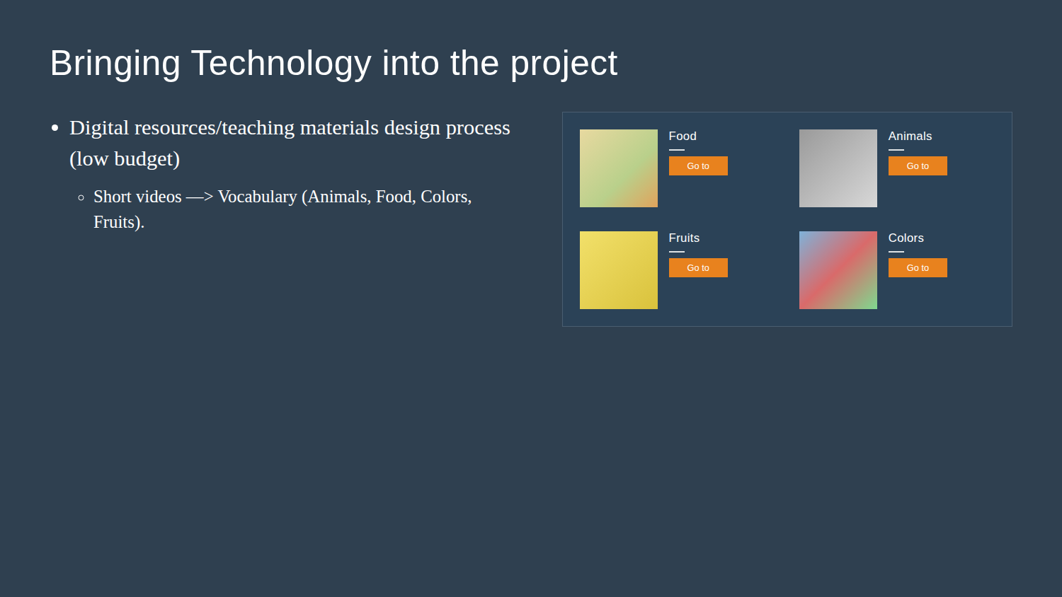Bringing Technology into the project
Digital resources/teaching materials design process (low budget)
Short videos —> Vocabulary (Animals, Food, Colors, Fruits).
Food Go to
Animals Go to
Fruits Go to
Colors Go to